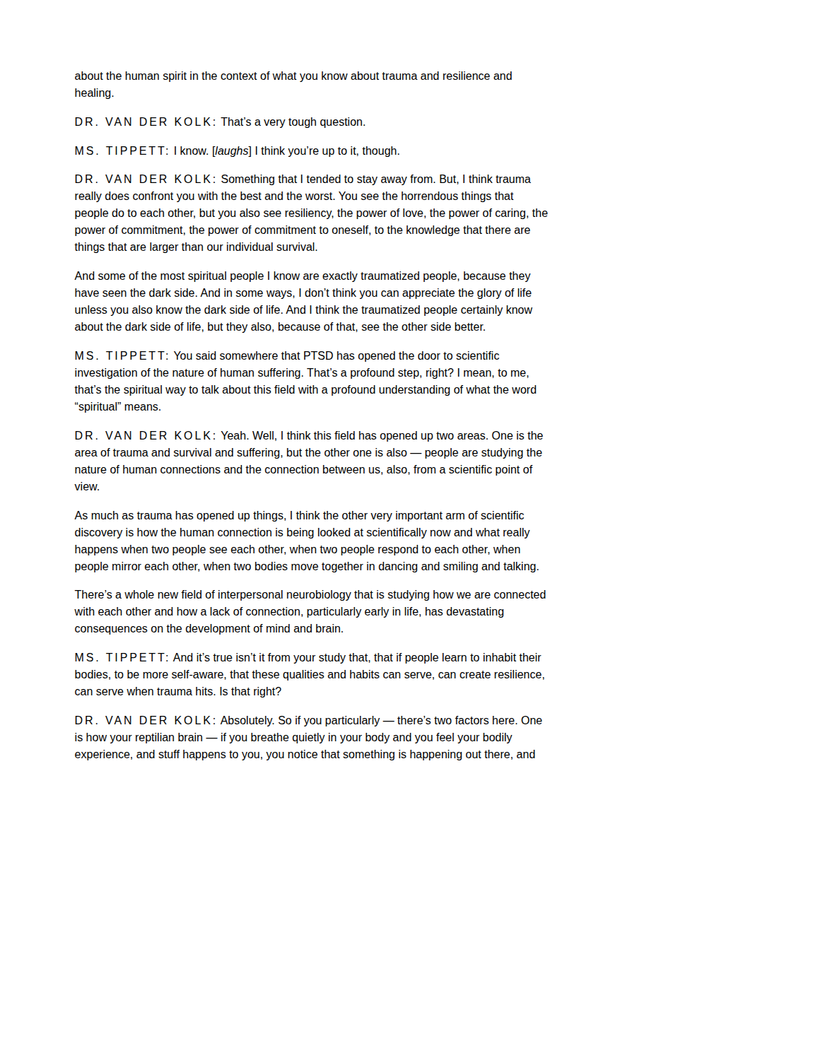about the human spirit in the context of what you know about trauma and resilience and healing.
DR. VAN DER KOLK: That’s a very tough question.
MS. TIPPETT: I know. [laughs] I think you’re up to it, though.
DR. VAN DER KOLK: Something that I tended to stay away from. But, I think trauma really does confront you with the best and the worst. You see the horrendous things that people do to each other, but you also see resiliency, the power of love, the power of caring, the power of commitment, the power of commitment to oneself, to the knowledge that there are things that are larger than our individual survival.
And some of the most spiritual people I know are exactly traumatized people, because they have seen the dark side. And in some ways, I don’t think you can appreciate the glory of life unless you also know the dark side of life. And I think the traumatized people certainly know about the dark side of life, but they also, because of that, see the other side better.
MS. TIPPETT: You said somewhere that PTSD has opened the door to scientific investigation of the nature of human suffering. That’s a profound step, right? I mean, to me, that’s the spiritual way to talk about this field with a profound understanding of what the word “spiritual” means.
DR. VAN DER KOLK: Yeah. Well, I think this field has opened up two areas. One is the area of trauma and survival and suffering, but the other one is also — people are studying the nature of human connections and the connection between us, also, from a scientific point of view.
As much as trauma has opened up things, I think the other very important arm of scientific discovery is how the human connection is being looked at scientifically now and what really happens when two people see each other, when two people respond to each other, when people mirror each other, when two bodies move together in dancing and smiling and talking.
There’s a whole new field of interpersonal neurobiology that is studying how we are connected with each other and how a lack of connection, particularly early in life, has devastating consequences on the development of mind and brain.
MS. TIPPETT: And it’s true isn’t it from your study that, that if people learn to inhabit their bodies, to be more self-aware, that these qualities and habits can serve, can create resilience, can serve when trauma hits. Is that right?
DR. VAN DER KOLK: Absolutely. So if you particularly — there’s two factors here. One is how your reptilian brain — if you breathe quietly in your body and you feel your bodily experience, and stuff happens to you, you notice that something is happening out there, and